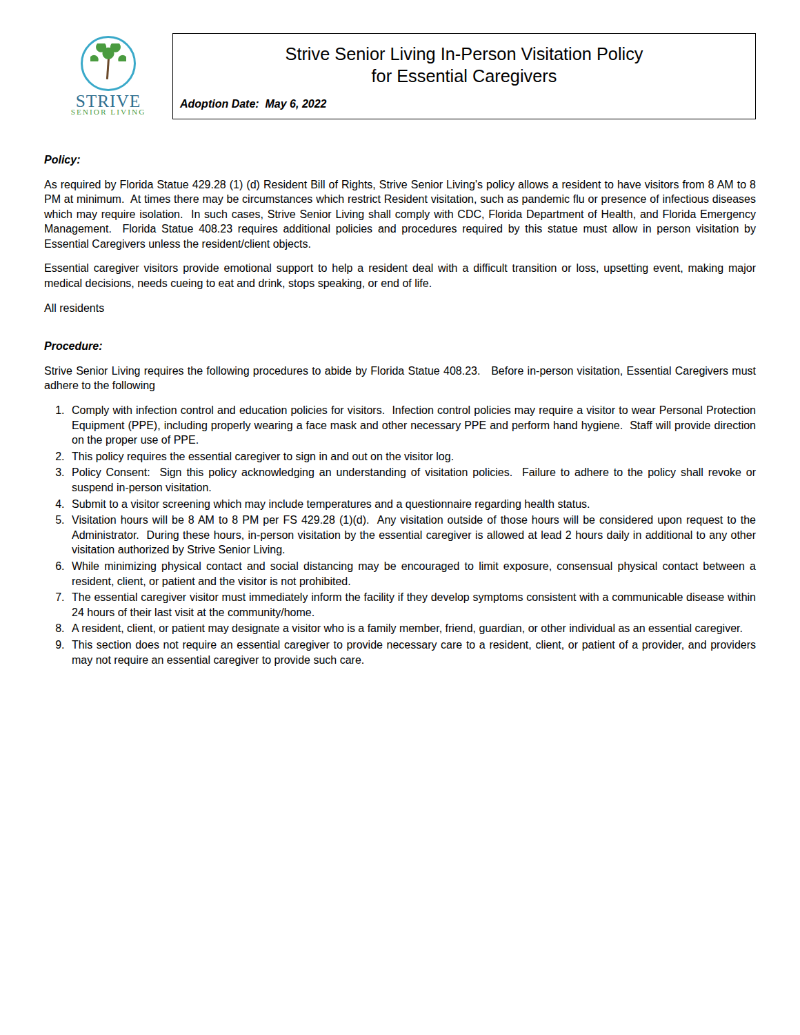STRIVE
SENIOR LIVING
Strive Senior Living In-Person Visitation Policy
for Essential Caregivers
Adoption Date: May 6, 2022
Policy:
As required by Florida Statue 429.28 (1) (d) Resident Bill of Rights, Strive Senior Living's policy allows a resident to have visitors from 8 AM to 8 PM at minimum. At times there may be circumstances which restrict Resident visitation, such as pandemic flu or presence of infectious diseases which may require isolation. In such cases, Strive Senior Living shall comply with CDC, Florida Department of Health, and Florida Emergency Management. Florida Statue 408.23 requires additional policies and procedures required by this statue must allow in person visitation by Essential Caregivers unless the resident/client objects.
Essential caregiver visitors provide emotional support to help a resident deal with a difficult transition or loss, upsetting event, making major medical decisions, needs cueing to eat and drink, stops speaking, or end of life.
All residents
Procedure:
Strive Senior Living requires the following procedures to abide by Florida Statue 408.23. Before in-person visitation, Essential Caregivers must adhere to the following
Comply with infection control and education policies for visitors. Infection control policies may require a visitor to wear Personal Protection Equipment (PPE), including properly wearing a face mask and other necessary PPE and perform hand hygiene. Staff will provide direction on the proper use of PPE.
This policy requires the essential caregiver to sign in and out on the visitor log.
Policy Consent: Sign this policy acknowledging an understanding of visitation policies. Failure to adhere to the policy shall revoke or suspend in-person visitation.
Submit to a visitor screening which may include temperatures and a questionnaire regarding health status.
Visitation hours will be 8 AM to 8 PM per FS 429.28 (1)(d). Any visitation outside of those hours will be considered upon request to the Administrator. During these hours, in-person visitation by the essential caregiver is allowed at lead 2 hours daily in additional to any other visitation authorized by Strive Senior Living.
While minimizing physical contact and social distancing may be encouraged to limit exposure, consensual physical contact between a resident, client, or patient and the visitor is not prohibited.
The essential caregiver visitor must immediately inform the facility if they develop symptoms consistent with a communicable disease within 24 hours of their last visit at the community/home.
A resident, client, or patient may designate a visitor who is a family member, friend, guardian, or other individual as an essential caregiver.
This section does not require an essential caregiver to provide necessary care to a resident, client, or patient of a provider, and providers may not require an essential caregiver to provide such care.